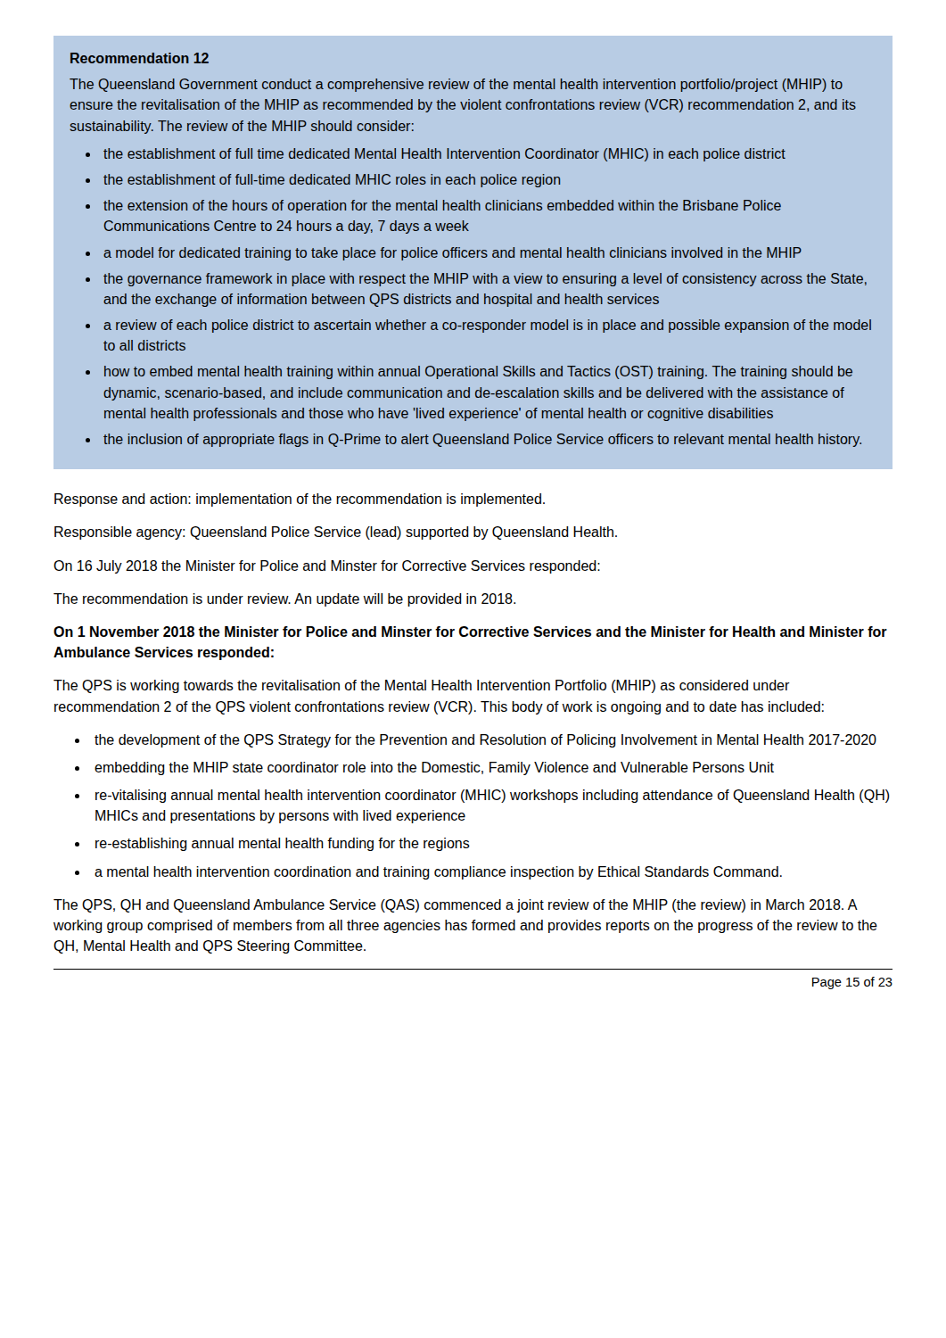Recommendation 12
The Queensland Government conduct a comprehensive review of the mental health intervention portfolio/project (MHIP) to ensure the revitalisation of the MHIP as recommended by the violent confrontations review (VCR) recommendation 2, and its sustainability. The review of the MHIP should consider:
the establishment of full time dedicated Mental Health Intervention Coordinator (MHIC) in each police district
the establishment of full-time dedicated MHIC roles in each police region
the extension of the hours of operation for the mental health clinicians embedded within the Brisbane Police Communications Centre to 24 hours a day, 7 days a week
a model for dedicated training to take place for police officers and mental health clinicians involved in the MHIP
the governance framework in place with respect the MHIP with a view to ensuring a level of consistency across the State, and the exchange of information between QPS districts and hospital and health services
a review of each police district to ascertain whether a co-responder model is in place and possible expansion of the model to all districts
how to embed mental health training within annual Operational Skills and Tactics (OST) training. The training should be dynamic, scenario-based, and include communication and de-escalation skills and be delivered with the assistance of mental health professionals and those who have 'lived experience' of mental health or cognitive disabilities
the inclusion of appropriate flags in Q-Prime to alert Queensland Police Service officers to relevant mental health history.
Response and action: implementation of the recommendation is implemented.
Responsible agency: Queensland Police Service (lead) supported by Queensland Health.
On 16 July 2018 the Minister for Police and Minster for Corrective Services responded:
The recommendation is under review. An update will be provided in 2018.
On 1 November 2018 the Minister for Police and Minster for Corrective Services and the Minister for Health and Minister for Ambulance Services responded:
The QPS is working towards the revitalisation of the Mental Health Intervention Portfolio (MHIP) as considered under recommendation 2 of the QPS violent confrontations review (VCR). This body of work is ongoing and to date has included:
the development of the QPS Strategy for the Prevention and Resolution of Policing Involvement in Mental Health 2017-2020
embedding the MHIP state coordinator role into the Domestic, Family Violence and Vulnerable Persons Unit
re-vitalising annual mental health intervention coordinator (MHIC) workshops including attendance of Queensland Health (QH) MHICs and presentations by persons with lived experience
re-establishing annual mental health funding for the regions
a mental health intervention coordination and training compliance inspection by Ethical Standards Command.
The QPS, QH and Queensland Ambulance Service (QAS) commenced a joint review of the MHIP (the review) in March 2018. A working group comprised of members from all three agencies has formed and provides reports on the progress of the review to the QH, Mental Health and QPS Steering Committee.
Page 15 of 23